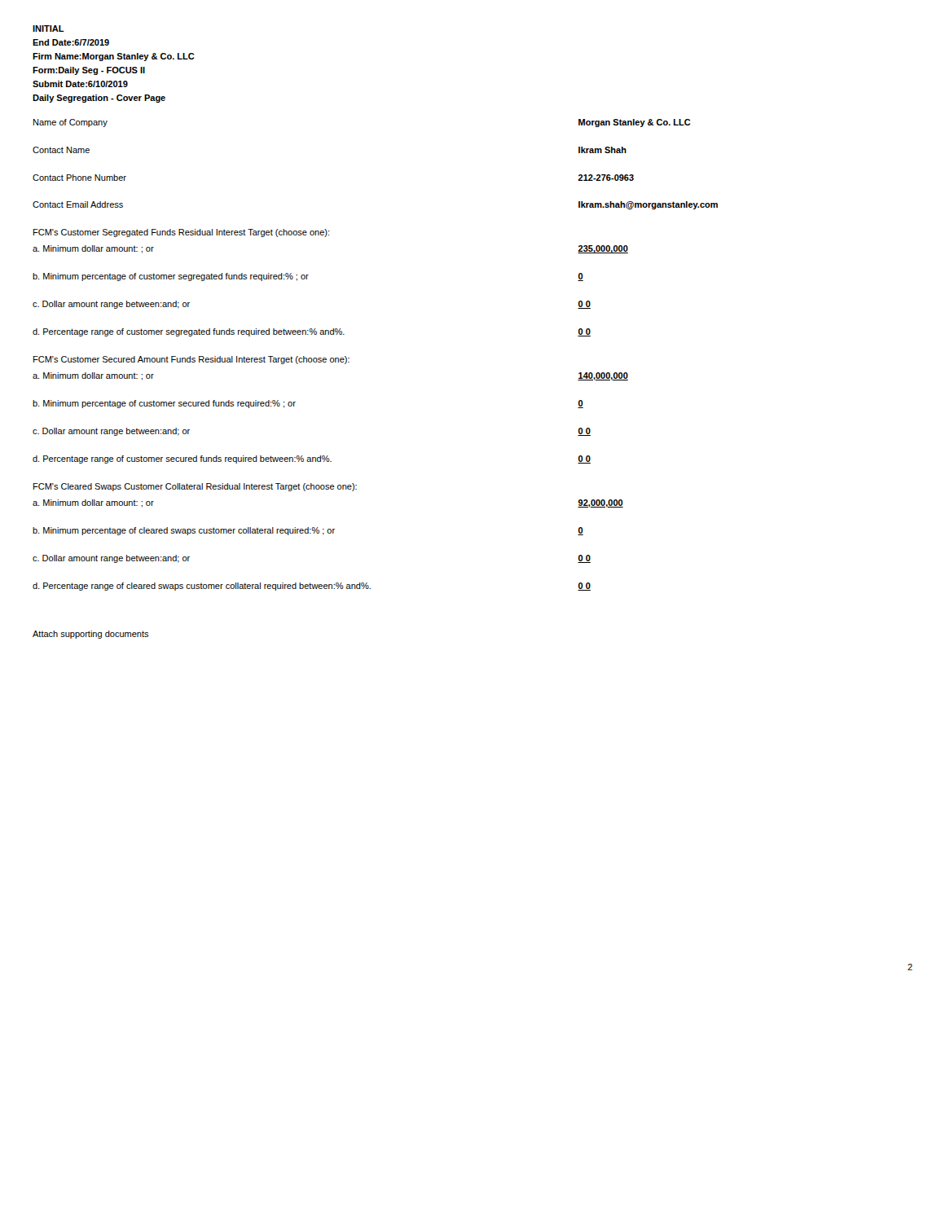INITIAL
End Date:6/7/2019
Firm Name:Morgan Stanley & Co. LLC
Form:Daily Seg - FOCUS II
Submit Date:6/10/2019
Daily Segregation - Cover Page
| Name of Company | Morgan Stanley & Co. LLC |
| Contact Name | Ikram Shah |
| Contact Phone Number | 212-276-0963 |
| Contact Email Address | Ikram.shah@morganstanley.com |
| FCM's Customer Segregated Funds Residual Interest Target (choose one): | |
| a. Minimum dollar amount: ; or | 235,000,000 |
| b. Minimum percentage of customer segregated funds required:% ; or | 0 |
| c. Dollar amount range between:and; or | 0 0 |
| d. Percentage range of customer segregated funds required between:% and%. | 0 0 |
| FCM's Customer Secured Amount Funds Residual Interest Target (choose one): | |
| a. Minimum dollar amount: ; or | 140,000,000 |
| b. Minimum percentage of customer secured funds required:% ; or | 0 |
| c. Dollar amount range between:and; or | 0 0 |
| d. Percentage range of customer secured funds required between:% and%. | 0 0 |
| FCM's Cleared Swaps Customer Collateral Residual Interest Target (choose one): | |
| a. Minimum dollar amount: ; or | 92,000,000 |
| b. Minimum percentage of cleared swaps customer collateral required:% ; or | 0 |
| c. Dollar amount range between:and; or | 0 0 |
| d. Percentage range of cleared swaps customer collateral required between:% and%. | 0 0 |
Attach supporting documents
2